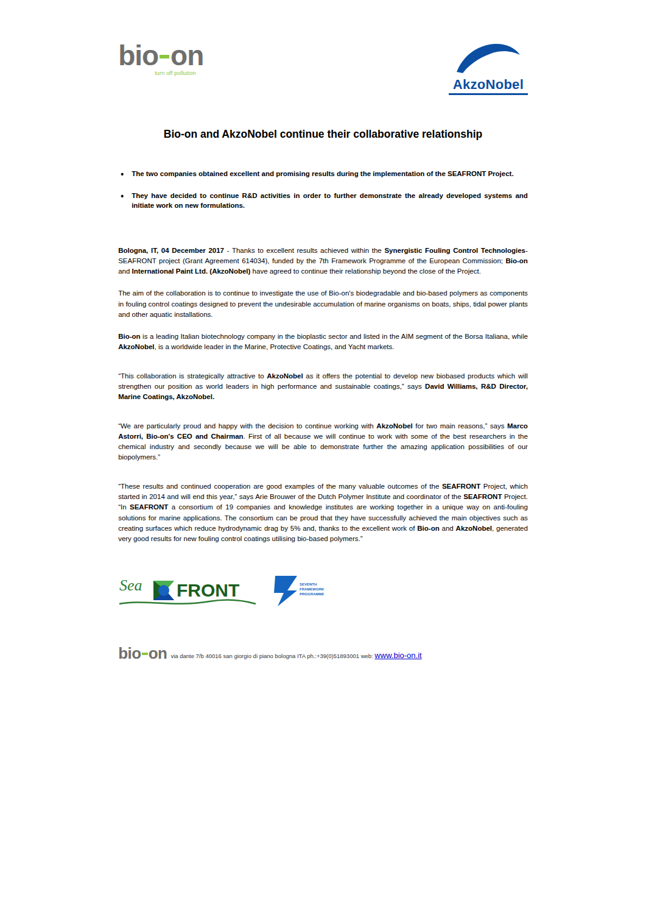bio on
turn off pollution
AkzoNobel
Bio-on and AkzoNobel continue their collaborative relationship
The two companies obtained excellent and promising results during the implementation of the SEAFRONT Project.
They have decided to continue R&D activities in order to further demonstrate the already developed systems and initiate work on new formulations.
Bologna, IT, 04 December 2017 - Thanks to excellent results achieved within the Synergistic Fouling Control Technologies-SEAFRONT project (Grant Agreement 614034), funded by the 7th Framework Programme of the European Commission; Bio-on and International Paint Ltd. (AkzoNobel) have agreed to continue their relationship beyond the close of the Project.
The aim of the collaboration is to continue to investigate the use of Bio-on's biodegradable and bio-based polymers as components in fouling control coatings designed to prevent the undesirable accumulation of marine organisms on boats, ships, tidal power plants and other aquatic installations.
Bio-on is a leading Italian biotechnology company in the bioplastic sector and listed in the AIM segment of the Borsa Italiana, while AkzoNobel, is a worldwide leader in the Marine, Protective Coatings, and Yacht markets.
“This collaboration is strategically attractive to AkzoNobel as it offers the potential to develop new biobased products which will strengthen our position as world leaders in high performance and sustainable coatings,” says David Williams, R&D Director, Marine Coatings, AkzoNobel.
“We are particularly proud and happy with the decision to continue working with AkzoNobel for two main reasons,” says Marco Astorri, Bio-on's CEO and Chairman. First of all because we will continue to work with some of the best researchers in the chemical industry and secondly because we will be able to demonstrate further the amazing application possibilities of our biopolymers.”
“These results and continued cooperation are good examples of the many valuable outcomes of the SEAFRONT Project, which started in 2014 and will end this year,” says Arie Brouwer of the Dutch Polymer Institute and coordinator of the SEAFRONT Project. “In SEAFRONT a consortium of 19 companies and knowledge institutes are working together in a unique way on anti-fouling solutions for marine applications. The consortium can be proud that they have successfully achieved the main objectives such as creating surfaces which reduce hydrodynamic drag by 5% and, thanks to the excellent work of Bio-on and AkzoNobel, generated very good results for new fouling control coatings utilising bio-based polymers.”
Sea FRONT
SEVENTH FRAMEWORK PROGRAMME
bio on
via dante 7/b 40016 san giorgio di piano bologna ITA ph.:+39(0)51893001 web: www.bio-on.it